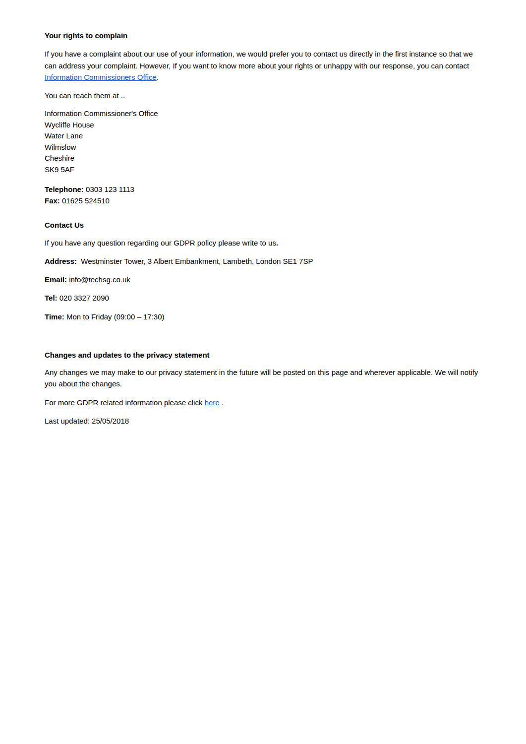Your rights to complain
If you have a complaint about our use of your information, we would prefer you to contact us directly in the first instance so that we can address your complaint. However, If you want to know more about your rights or unhappy with our response, you can contact Information Commissioners Office.
You can reach them at ..
Information Commissioner's Office
Wycliffe House
Water Lane
Wilmslow
Cheshire
SK9 5AF
Telephone: 0303 123 1113
Fax: 01625 524510
Contact Us
If you have any question regarding our GDPR policy please write to us.
Address: Westminster Tower, 3 Albert Embankment, Lambeth, London SE1 7SP
Email: info@techsg.co.uk
Tel: 020 3327 2090
Time: Mon to Friday (09:00 – 17:30)
Changes and updates to the privacy statement
Any changes we may make to our privacy statement in the future will be posted on this page and wherever applicable. We will notify you about the changes.
For more GDPR related information please click here .
Last updated: 25/05/2018